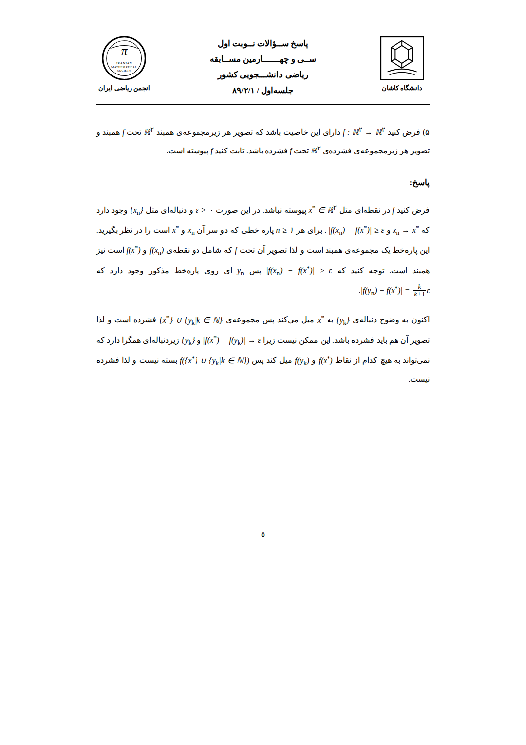دانشگاه کاشان
پاسخ ســؤالات نــوبت اول ســی و چهـــــــارمین مســابقه ریاضی دانشـــجویی کشور جلسه‌اول / ۸۹/۲/۱
π IRANIAN MATHEMATICAL SOCIETY
انجمن ریاضی ایران
۵) فرض کنید f : ℝ۲ → ℝ۲ دارای این خاصیت باشد که تصویر هر زیرمجموعه‌ی همبند ℝ۲ تحت f همبند و تصویر هر زیرمجموعه‌ی فشرده‌ی ℝ۲ تحت f فشرده باشد. ثابت کنید f پیوسته است.
پاسخ:
فرض کنید f در نقطه‌ای مثل x* ∈ ℝ۲ پیوسته نباشد. در این صورت ε > ۰ و دنباله‌ای مثل {xn} وجود دارد که xn → x* و |f(xn) − f(x*)| ≥ ε . برای هر n ≥ ۱ پاره خطی که دو سر آن xn و x* است را در نظر بگیرید. این پاره‌خط یک مجموعه‌ی همبند است و لذا تصویر آن تحت f که شامل دو نقطه‌ی f(xn) و f(x*) است نیز همبند است. توجه کنید که |f(xn) − f(x*)| ≥ ε پس yn ای روی پاره‌خط مذکور وجود دارد که |f(yn) − f(x*)| = kk+۱ε.
اکنون به وضوح دنباله‌ی {yk} به x* میل می‌کند پس مجموعه‌ی {x*} ∪ {yk|k ∈ ℕ} فشرده است و لذا تصویر آن هم باید فشرده باشد. این ممکن نیست زیرا |f(x*) − f(yk)| → ε و {yk} زیردنباله‌ای همگرا دارد که نمی‌تواند به هیچ کدام از نقاط f(x*) و f(yk) میل کند پس f({x*} ∪ {yk|k ∈ ℕ}) بسته نیست و لذا فشرده نیست.
۵